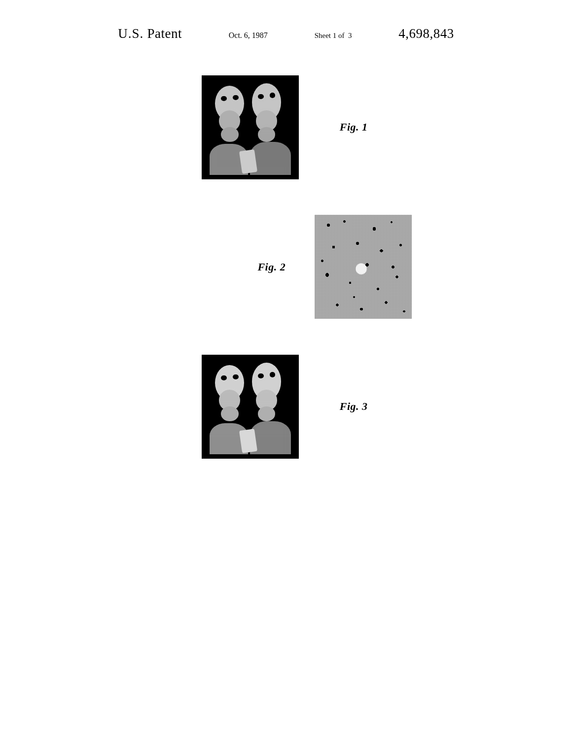U.S. Patent
Oct. 6, 1987
Sheet 1 of 3
4,698,843
Fig. 1
Fig. 2
Fig. 3